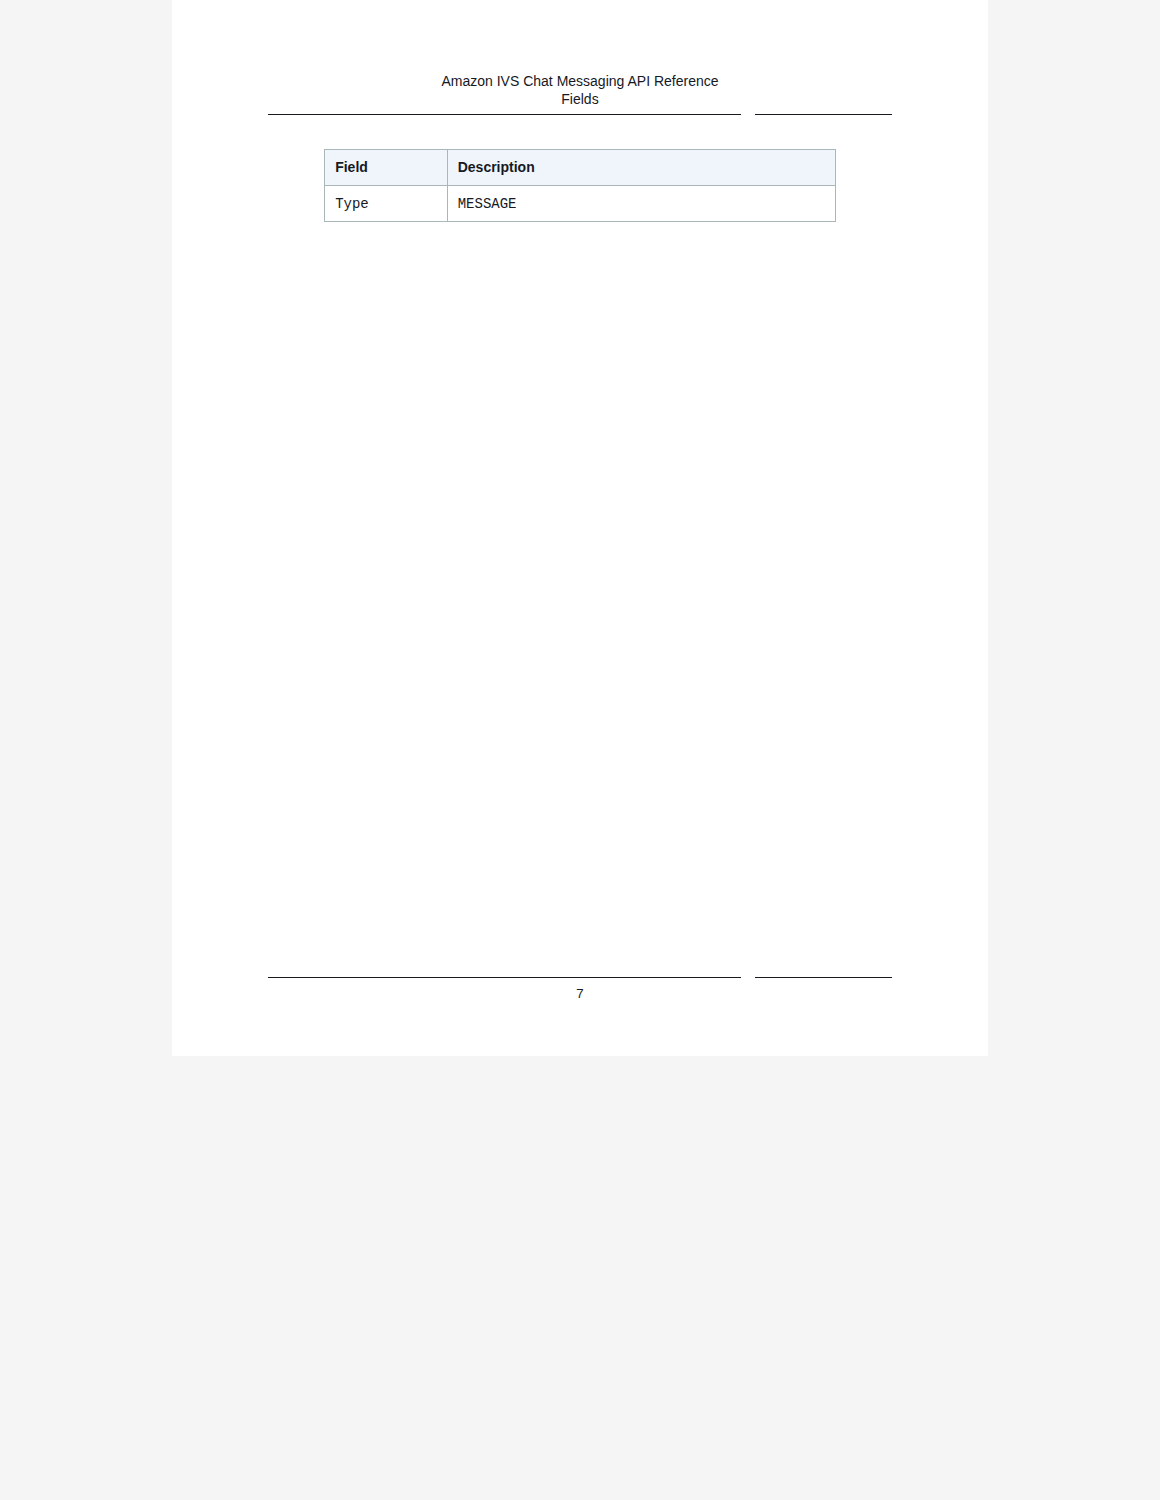Amazon IVS Chat Messaging API Reference Fields
| Field | Description |
| --- | --- |
| Type | MESSAGE |
7